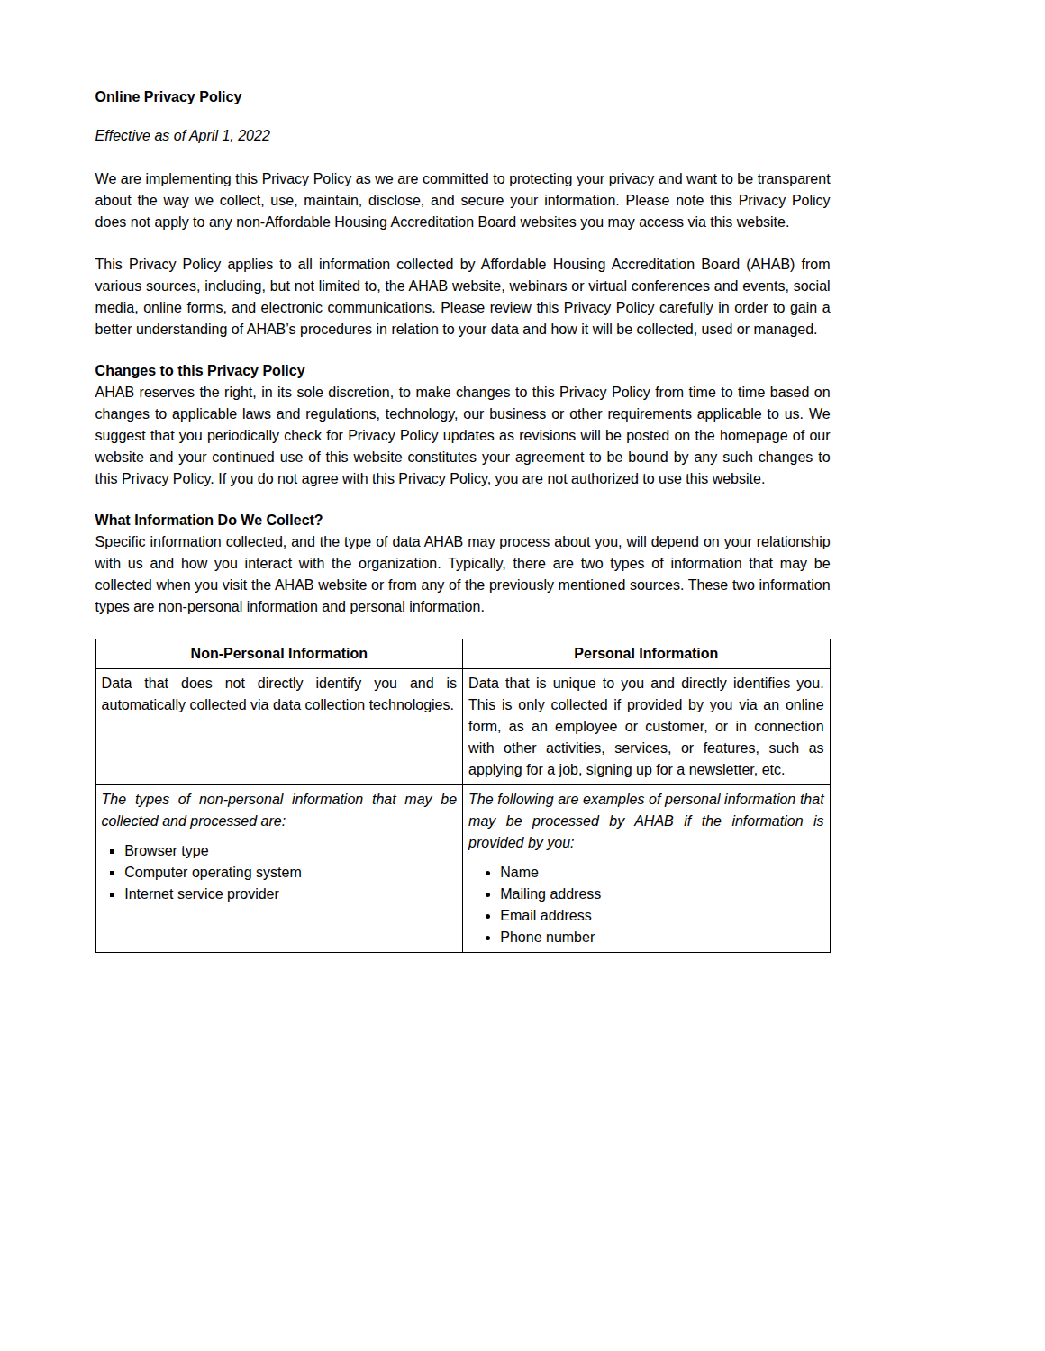Online Privacy Policy
Effective as of April 1, 2022
We are implementing this Privacy Policy as we are committed to protecting your privacy and want to be transparent about the way we collect, use, maintain, disclose, and secure your information. Please note this Privacy Policy does not apply to any non-Affordable Housing Accreditation Board websites you may access via this website.
This Privacy Policy applies to all information collected by Affordable Housing Accreditation Board (AHAB) from various sources, including, but not limited to, the AHAB website, webinars or virtual conferences and events, social media, online forms, and electronic communications. Please review this Privacy Policy carefully in order to gain a better understanding of AHAB’s procedures in relation to your data and how it will be collected, used or managed.
Changes to this Privacy Policy
AHAB reserves the right, in its sole discretion, to make changes to this Privacy Policy from time to time based on changes to applicable laws and regulations, technology, our business or other requirements applicable to us. We suggest that you periodically check for Privacy Policy updates as revisions will be posted on the homepage of our website and your continued use of this website constitutes your agreement to be bound by any such changes to this Privacy Policy. If you do not agree with this Privacy Policy, you are not authorized to use this website.
What Information Do We Collect?
Specific information collected, and the type of data AHAB may process about you, will depend on your relationship with us and how you interact with the organization. Typically, there are two types of information that may be collected when you visit the AHAB website or from any of the previously mentioned sources. These two information types are non-personal information and personal information.
| Non-Personal Information | Personal Information |
| --- | --- |
| Data that does not directly identify you and is automatically collected via data collection technologies. | Data that is unique to you and directly identifies you. This is only collected if provided by you via an online form, as an employee or customer, or in connection with other activities, services, or features, such as applying for a job, signing up for a newsletter, etc. |
| The types of non-personal information that may be collected and processed are: Browser type Computer operating system Internet service provider | The following are examples of personal information that may be processed by AHAB if the information is provided by you: Name Mailing address Email address Phone number |